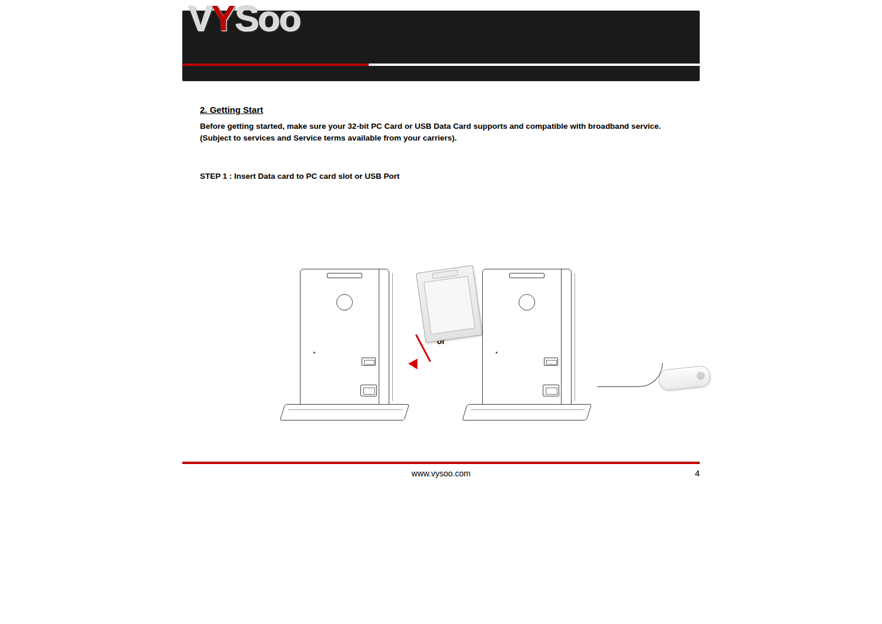VYSoo
2. Getting Start
Before getting started, make sure your 32-bit PC Card or USB Data Card supports and compatible with broadband service. (Subject to services and Service terms available from your carriers).
STEP 1 : Insert Data card to PC card slot or USB Port
or
www.vysoo.com 4